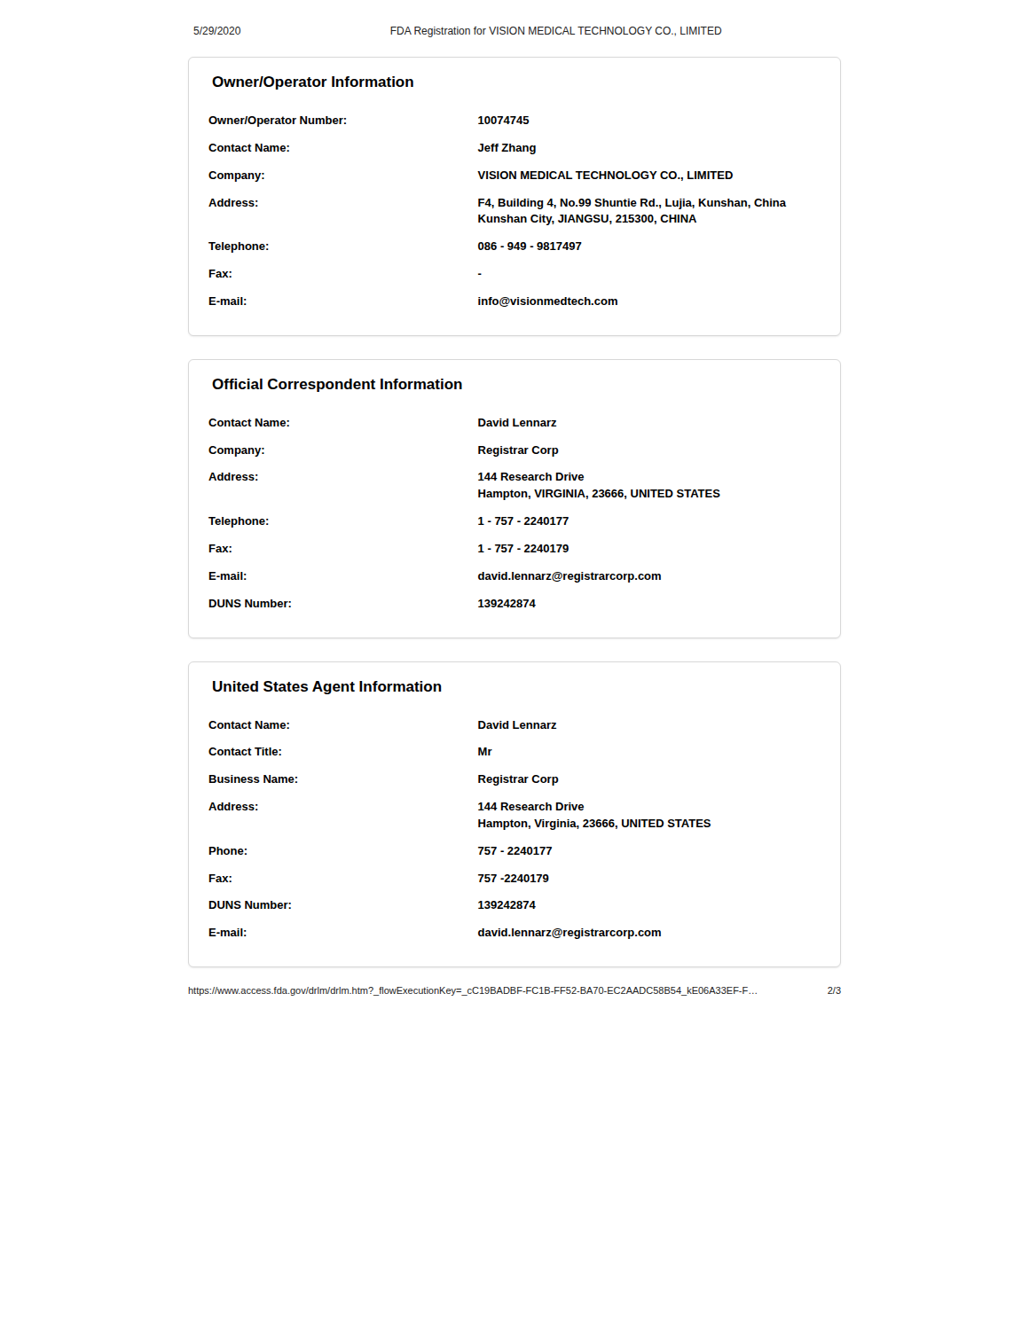5/29/2020 FDA Registration for VISION MEDICAL TECHNOLOGY CO., LIMITED
Owner/Operator Information
| Owner/Operator Number: | 10074745 |
| Contact Name: | Jeff Zhang |
| Company: | VISION MEDICAL TECHNOLOGY CO., LIMITED |
| Address: | F4, Building 4, No.99 Shuntie Rd., Lujia, Kunshan, China Kunshan City, JIANGSU, 215300, CHINA |
| Telephone: | 086 - 949 - 9817497 |
| Fax: | - |
| E-mail: | info@visionmedtech.com |
Official Correspondent Information
| Contact Name: | David Lennarz |
| Company: | Registrar Corp |
| Address: | 144 Research Drive Hampton, VIRGINIA, 23666, UNITED STATES |
| Telephone: | 1 - 757 - 2240177 |
| Fax: | 1 - 757 - 2240179 |
| E-mail: | david.lennarz@registrarcorp.com |
| DUNS Number: | 139242874 |
United States Agent Information
| Contact Name: | David Lennarz |
| Contact Title: | Mr |
| Business Name: | Registrar Corp |
| Address: | 144 Research Drive Hampton, Virginia, 23666, UNITED STATES |
| Phone: | 757 - 2240177 |
| Fax: | 757 -2240179 |
| DUNS Number: | 139242874 |
| E-mail: | david.lennarz@registrarcorp.com |
https://www.access.fda.gov/drlm/drlm.htm?_flowExecutionKey=_cC19BADBF-FC1B-FF52-BA70-EC2AADC58B54_kE06A33EF-FEDA-5968-5552-A1… 2/3